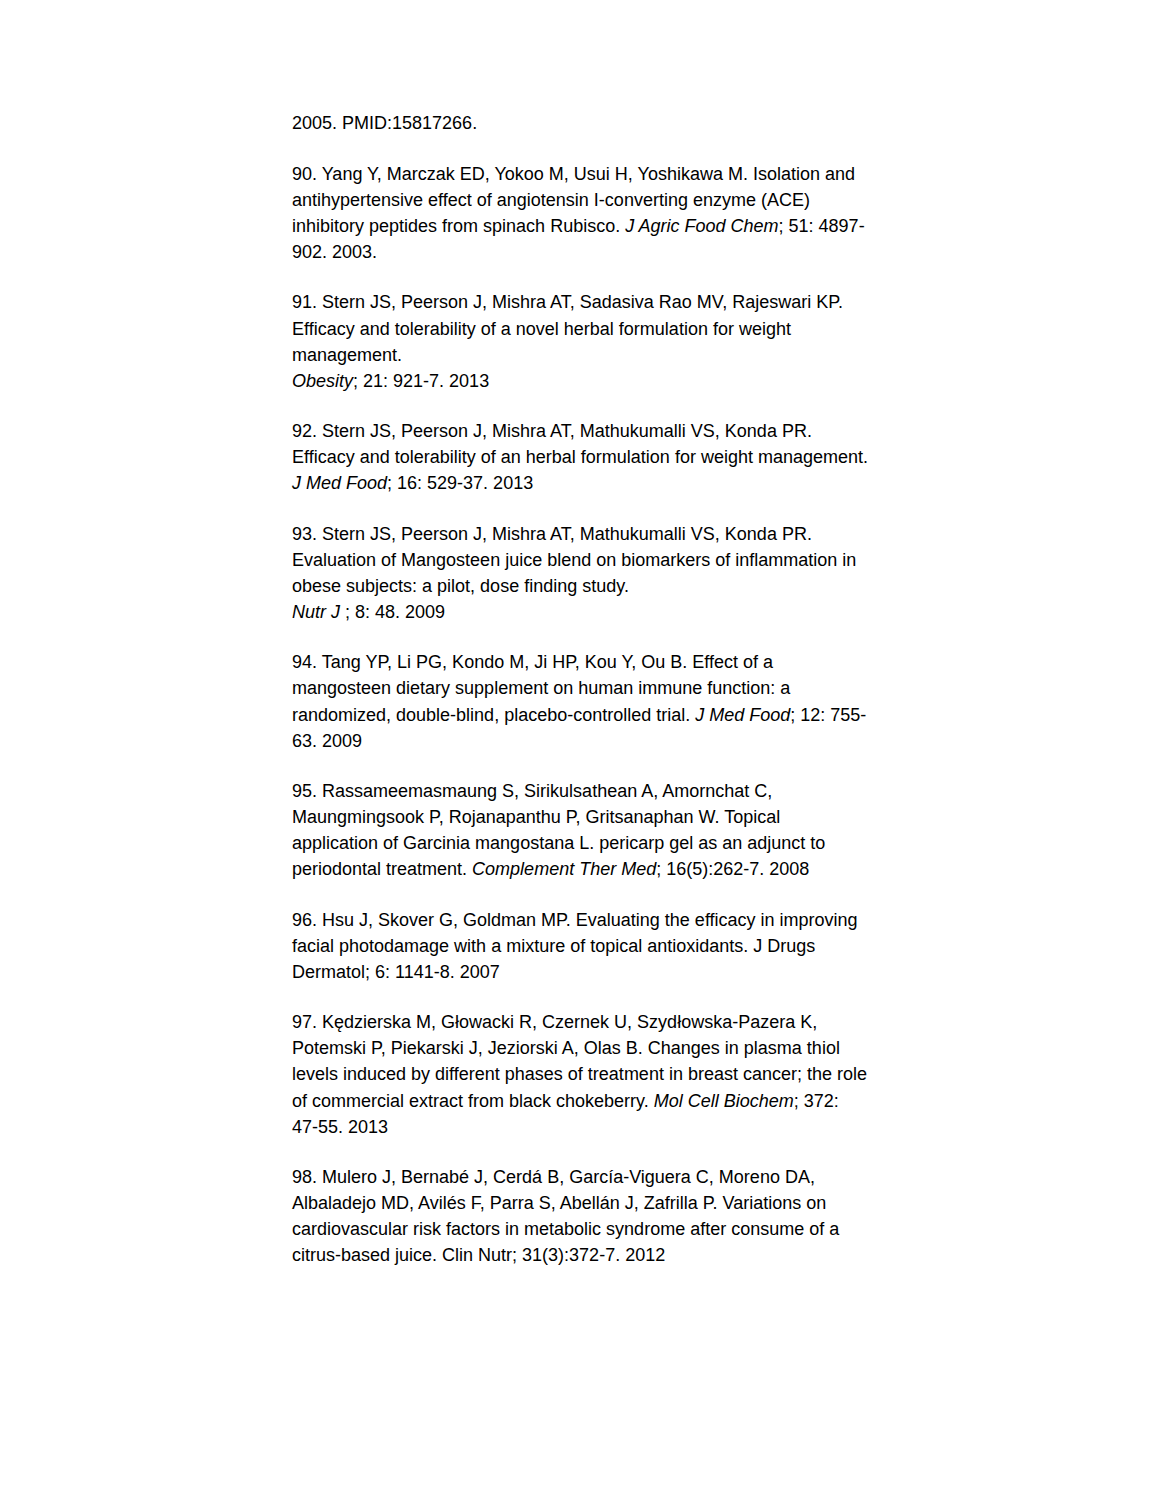2005. PMID:15817266.
90. Yang Y, Marczak ED, Yokoo M, Usui H, Yoshikawa M. Isolation and antihypertensive effect of angiotensin I-converting enzyme (ACE) inhibitory peptides from spinach Rubisco. J Agric Food Chem; 51: 4897-902. 2003.
91. Stern JS, Peerson J, Mishra AT, Sadasiva Rao MV, Rajeswari KP. Efficacy and tolerability of a novel herbal formulation for weight management.
Obesity; 21: 921-7. 2013
92. Stern JS, Peerson J, Mishra AT, Mathukumalli VS, Konda PR. Efficacy and tolerability of an herbal formulation for weight management. J Med Food; 16: 529-37. 2013
93. Stern JS, Peerson J, Mishra AT, Mathukumalli VS, Konda PR. Evaluation of Mangosteen juice blend on biomarkers of inflammation in obese subjects: a pilot, dose finding study.
Nutr J ; 8: 48. 2009
94. Tang YP, Li PG, Kondo M, Ji HP, Kou Y, Ou B. Effect of a mangosteen dietary supplement on human immune function: a randomized, double-blind, placebo-controlled trial. J Med Food; 12: 755-63. 2009
95. Rassameemasmaung S, Sirikulsathean A, Amornchat C, Maungmingsook P, Rojanapanthu P, Gritsanaphan W. Topical application of Garcinia mangostana L. pericarp gel as an adjunct to periodontal treatment. Complement Ther Med; 16(5):262-7. 2008
96. Hsu J, Skover G, Goldman MP. Evaluating the efficacy in improving facial photodamage with a mixture of topical antioxidants. J Drugs Dermatol; 6: 1141-8. 2007
97. Kędzierska M, Głowacki R, Czernek U, Szydłowska-Pazera K, Potemski P, Piekarski J, Jeziorski A, Olas B. Changes in plasma thiol levels induced by different phases of treatment in breast cancer; the role of commercial extract from black chokeberry. Mol Cell Biochem; 372: 47-55. 2013
98. Mulero J, Bernabé J, Cerdá B, García-Viguera C, Moreno DA, Albaladejo MD, Avilés F, Parra S, Abellán J, Zafrilla P. Variations on cardiovascular risk factors in metabolic syndrome after consume of a citrus-based juice. Clin Nutr; 31(3):372-7. 2012